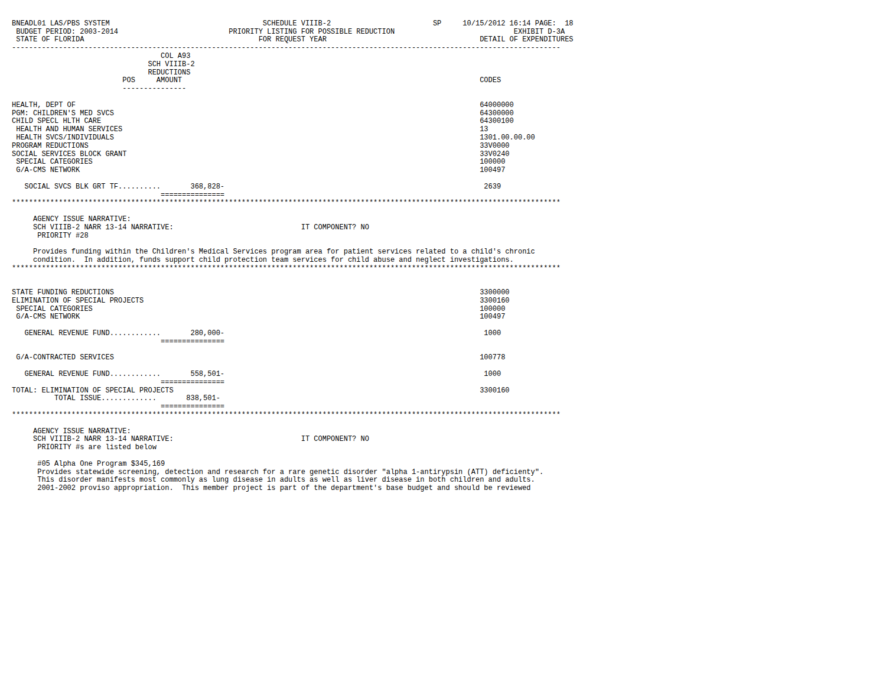BNEADL01 LAS/PBS SYSTEM SCHEDULE VIIIB-2 SP 10/15/2012 16:14 PAGE: 18 BUDGET PERIOD: 2003-2014 PRIORITY LISTING FOR POSSIBLE REDUCTION EXHIBIT D-3A STATE OF FLORIDA FOR REQUEST YEAR DETAIL OF EXPENDITURES --------------------------------------------------------------------------------------------------------------------------------- COL A93 SCH VIIIB-2 REDUCTIONS POS AMOUNT CODES --------------- HEALTH, DEPT OF 64000000 PGM: CHILDREN'S MED SVCS 64300000 CHILD SPECL HLTH CARE 64300100 HEALTH AND HUMAN SERVICES 13 HEALTH SVCS/INDIVIDUALS 1301.00.00.00 PROGRAM REDUCTIONS 33V0000 SOCIAL SERVICES BLOCK GRANT 33V0240 SPECIAL CATEGORIES 100000 G/A-CMS NETWORK 100497 SOCIAL SVCS BLK GRT TF.......... 368,828- 2639 =============== ********************************************************************************************************************************* AGENCY ISSUE NARRATIVE: SCH VIIIB-2 NARR 13-14 NARRATIVE: IT COMPONENT? NO PRIORITY #28 Provides funding within the Children's Medical Services program area for patient services related to a child's chronic condition. In addition, funds support child protection team services for child abuse and neglect investigations. ********************************************************************************************************************************* STATE FUNDING REDUCTIONS 3300000 ELIMINATION OF SPECIAL PROJECTS 3300160 SPECIAL CATEGORIES 100000 G/A-CMS NETWORK 100497 GENERAL REVENUE FUND............ 280,000- 1000 =============== G/A-CONTRACTED SERVICES 100778 GENERAL REVENUE FUND............ 558,501- 1000 =============== TOTAL: ELIMINATION OF SPECIAL PROJECTS 3300160 TOTAL ISSUE............. 838,501- =============== ********************************************************************************************************************************* AGENCY ISSUE NARRATIVE: SCH VIIIB-2 NARR 13-14 NARRATIVE: IT COMPONENT? NO PRIORITY #s are listed below #05 Alpha One Program $345,169 Provides statewide screening, detection and research for a rare genetic disorder "alpha 1-antirypsin (ATT) deficienty". This disorder manifests most commonly as lung disease in adults as well as liver disease in both children and adults. 2001-2002 proviso appropriation. This member project is part of the department's base budget and should be reviewed